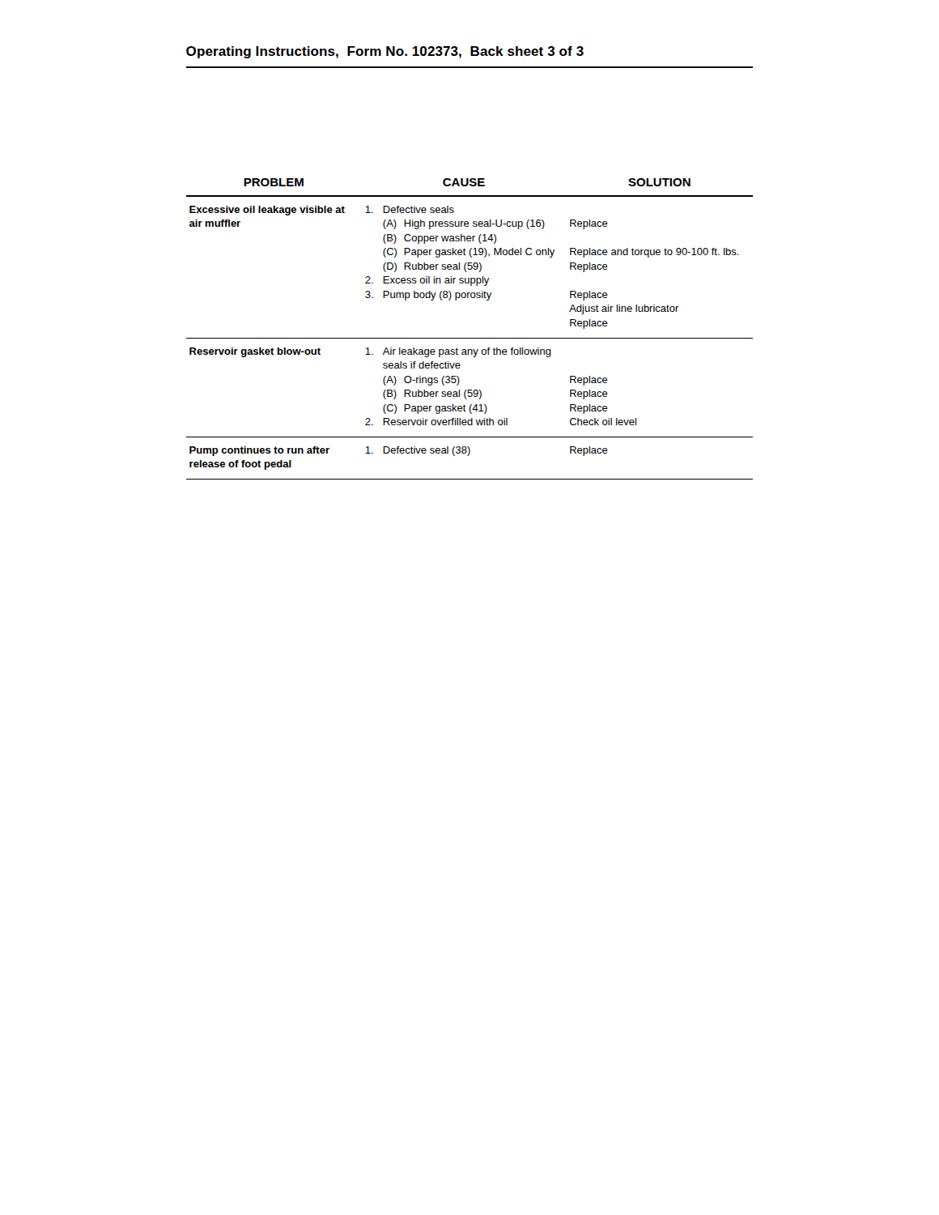Operating Instructions, Form No. 102373, Back sheet 3 of 3
| PROBLEM | CAUSE | SOLUTION |
| --- | --- | --- |
| Excessive oil leakage visible at air muffler | 1. Defective seals (A) High pressure seal-U-cup (16) (B) Copper washer (14) (C) Paper gasket (19), Model C only (D) Rubber seal (59) 2. Excess oil in air supply 3. Pump body (8) porosity | Replace Replace and torque to 90-100 ft. lbs. Replace Replace Adjust air line lubricator Replace |
| Reservoir gasket blow-out | 1. Air leakage past any of the following seals if defective (A) O-rings (35) (B) Rubber seal (59) (C) Paper gasket (41) 2. Reservoir overfilled with oil | Replace Replace Replace Check oil level |
| Pump continues to run after release of foot pedal | 1. Defective seal (38) | Replace |